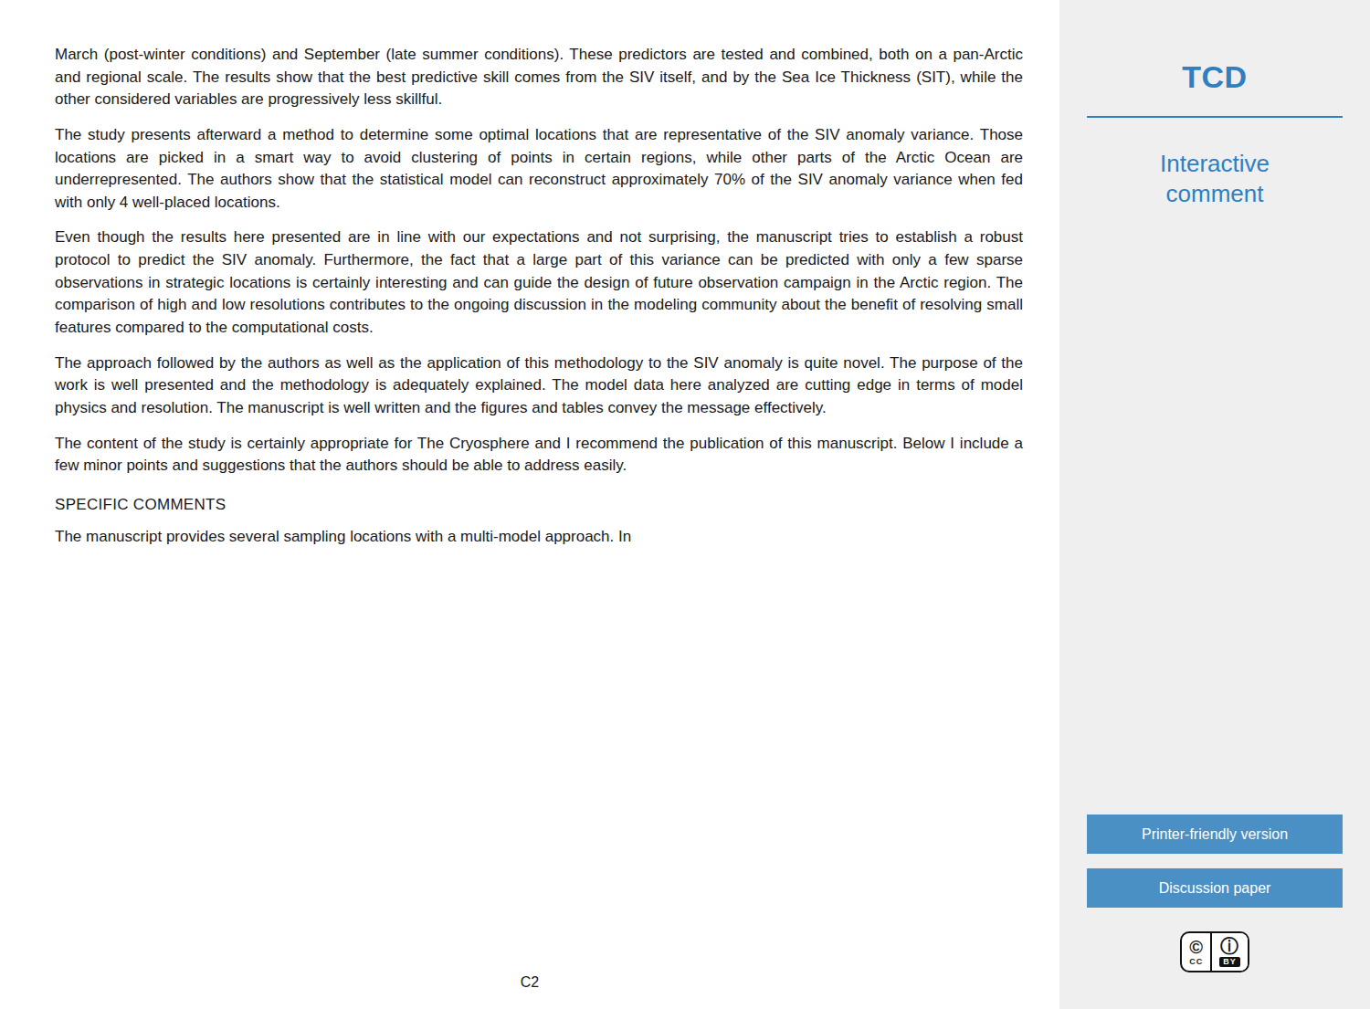March (post-winter conditions) and September (late summer conditions). These predictors are tested and combined, both on a pan-Arctic and regional scale. The results show that the best predictive skill comes from the SIV itself, and by the Sea Ice Thickness (SIT), while the other considered variables are progressively less skillful.
The study presents afterward a method to determine some optimal locations that are representative of the SIV anomaly variance. Those locations are picked in a smart way to avoid clustering of points in certain regions, while other parts of the Arctic Ocean are underrepresented. The authors show that the statistical model can reconstruct approximately 70% of the SIV anomaly variance when fed with only 4 well-placed locations.
Even though the results here presented are in line with our expectations and not surprising, the manuscript tries to establish a robust protocol to predict the SIV anomaly. Furthermore, the fact that a large part of this variance can be predicted with only a few sparse observations in strategic locations is certainly interesting and can guide the design of future observation campaign in the Arctic region. The comparison of high and low resolutions contributes to the ongoing discussion in the modeling community about the benefit of resolving small features compared to the computational costs.
The approach followed by the authors as well as the application of this methodology to the SIV anomaly is quite novel. The purpose of the work is well presented and the methodology is adequately explained. The model data here analyzed are cutting edge in terms of model physics and resolution. The manuscript is well written and the figures and tables convey the message effectively.
The content of the study is certainly appropriate for The Cryosphere and I recommend the publication of this manuscript. Below I include a few minor points and suggestions that the authors should be able to address easily.
SPECIFIC COMMENTS
The manuscript provides several sampling locations with a multi-model approach. In
C2
TCD
Interactive
comment
Printer-friendly version Discussion paper
© CC
ⓘ BY